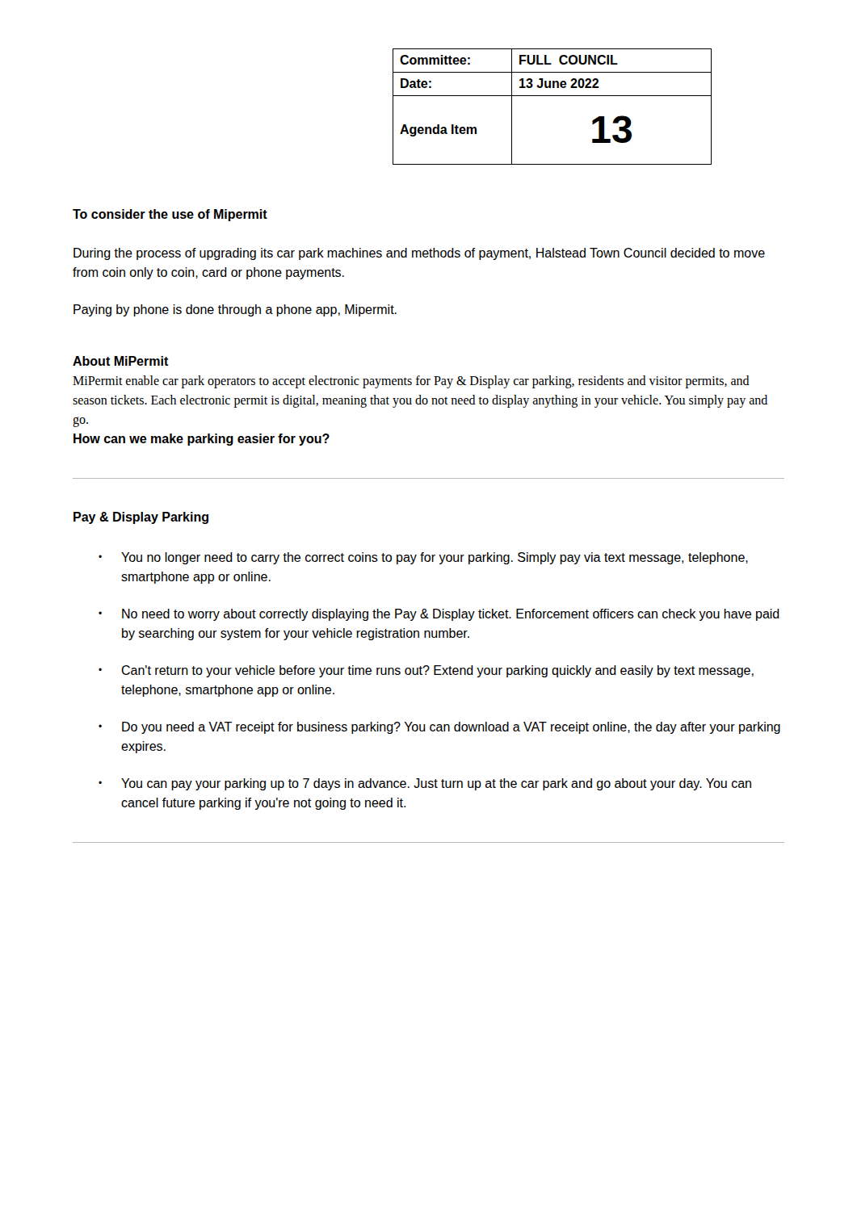| Committee: | FULL COUNCIL |
| Date: | 13 June 2022 |
| Agenda Item | 13 |
To consider the use of Mipermit
During the process of upgrading its car park machines and methods of payment, Halstead Town Council decided to move from coin only to coin, card or phone payments.
Paying by phone is done through a phone app, Mipermit.
About MiPermit
MiPermit enable car park operators to accept electronic payments for Pay & Display car parking, residents and visitor permits, and season tickets. Each electronic permit is digital, meaning that you do not need to display anything in your vehicle. You simply pay and go.
How can we make parking easier for you?
Pay & Display Parking
You no longer need to carry the correct coins to pay for your parking. Simply pay via text message, telephone, smartphone app or online.
No need to worry about correctly displaying the Pay & Display ticket. Enforcement officers can check you have paid by searching our system for your vehicle registration number.
Can't return to your vehicle before your time runs out? Extend your parking quickly and easily by text message, telephone, smartphone app or online.
Do you need a VAT receipt for business parking? You can download a VAT receipt online, the day after your parking expires.
You can pay your parking up to 7 days in advance. Just turn up at the car park and go about your day. You can cancel future parking if you're not going to need it.